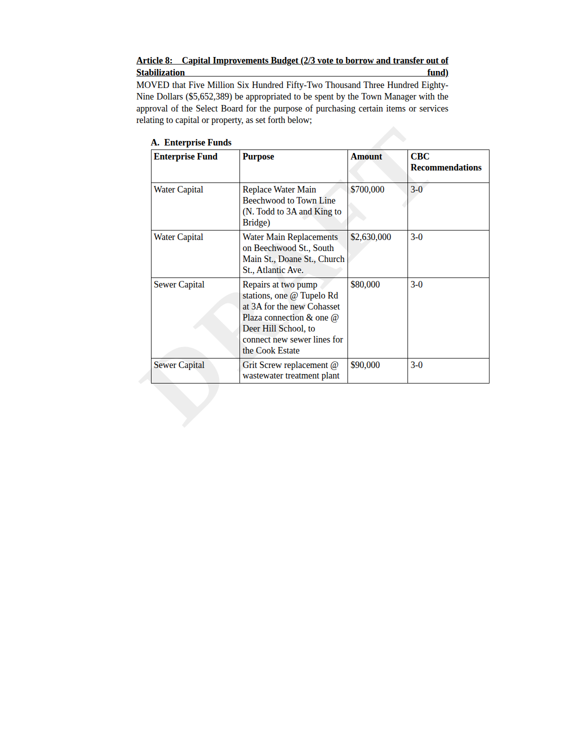DRAFT
Article 8: Capital Improvements Budget (2/3 vote to borrow and transfer out of Stabilization fund)
MOVED that Five Million Six Hundred Fifty-Two Thousand Three Hundred Eighty-Nine Dollars ($5,652,389) be appropriated to be spent by the Town Manager with the approval of the Select Board for the purpose of purchasing certain items or services relating to capital or property, as set forth below;
A. Enterprise Funds
| Enterprise Fund | Purpose | Amount | CBC Recommendations |
| --- | --- | --- | --- |
| Water Capital | Replace Water Main Beechwood to Town Line (N. Todd to 3A and King to Bridge) | $700,000 | 3-0 |
| Water Capital | Water Main Replacements on Beechwood St., South Main St., Doane St., Church St., Atlantic Ave. | $2,630,000 | 3-0 |
| Sewer Capital | Repairs at two pump stations, one @ Tupelo Rd at 3A for the new Cohasset Plaza connection & one @ Deer Hill School, to connect new sewer lines for the Cook Estate | $80,000 | 3-0 |
| Sewer Capital | Grit Screw replacement @ wastewater treatment plant | $90,000 | 3-0 |